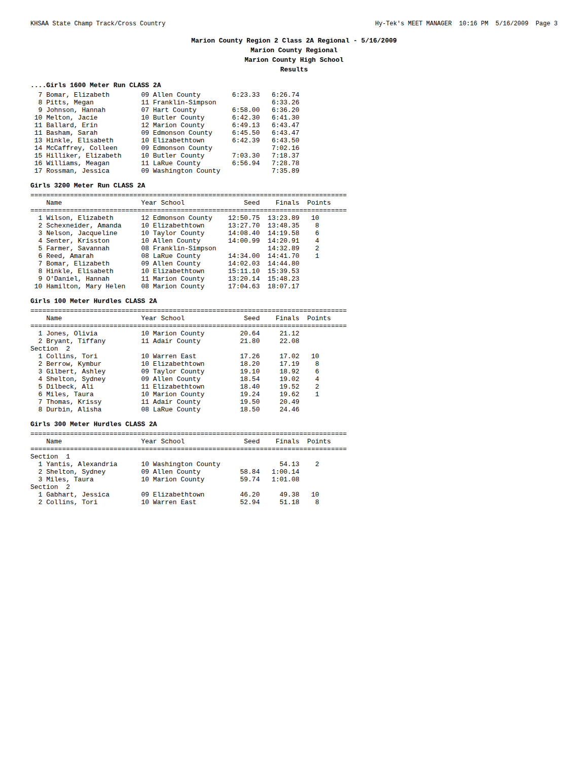KHSAA State Champ Track/Cross Country Hy-Tek's MEET MANAGER 10:16 PM 5/16/2009 Page 3
Marion County Region 2 Class 2A Regional - 5/16/2009
Marion County Regional
Marion County High School
Results
....Girls 1600 Meter Run CLASS 2A
  7 Bomar, Elizabeth        09 Allen County        6:23.33   6:26.74
  8 Pitts, Megan            11 Franklin-Simpson              6:33.26
  9 Johnson, Hannah         07 Hart County         6:58.00   6:36.20
 10 Melton, Jacie           10 Butler County       6:42.30   6:41.30
 11 Ballard, Erin           12 Marion County       6:49.13   6:43.47
 11 Basham, Sarah           09 Edmonson County     6:45.50   6:43.47
 13 Hinkle, Elisabeth       10 Elizabethtown       6:42.39   6:43.50
 14 McCaffrey, Colleen      09 Edmonson County               7:02.16
 15 Hilliker, Elizabeth     10 Butler County       7:03.30   7:18.37
 16 Williams, Meagan        11 LaRue County        6:56.94   7:28.78
 17 Rossman, Jessica        09 Washington County             7:35.89
Girls 3200 Meter Run CLASS 2A
================================================================================
    Name                    Year School               Seed    Finals  Points
================================================================================
  1 Wilson, Elizabeth       12 Edmonson County    12:50.75  13:23.89   10
  2 Schexneider, Amanda     10 Elizabethtown      13:27.70  13:48.35    8
  3 Nelson, Jacqueline      10 Taylor County      14:08.40  14:19.58    6
  4 Senter, Krisston        10 Allen County       14:00.99  14:20.91    4
  5 Farmer, Savannah        08 Franklin-Simpson             14:32.89    2
  6 Reed, Amarah            08 LaRue County       14:34.00  14:41.70    1
  7 Bomar, Elizabeth        09 Allen County       14:02.03  14:44.80
  8 Hinkle, Elisabeth       10 Elizabethtown      15:11.10  15:39.53
  9 O'Daniel, Hannah        11 Marion County      13:20.14  15:48.23
 10 Hamilton, Mary Helen    08 Marion County      17:04.63  18:07.17
Girls 100 Meter Hurdles CLASS 2A
================================================================================
    Name                    Year School               Seed    Finals  Points
================================================================================
  1 Jones, Olivia           10 Marion County         20.64     21.12
  2 Bryant, Tiffany         11 Adair County          21.80     22.08
Section  2
  1 Collins, Tori           10 Warren East           17.26     17.02   10
  2 Berrow, Kymbur          10 Elizabethtown         18.20     17.19    8
  3 Gilbert, Ashley         09 Taylor County         19.10     18.92    6
  4 Shelton, Sydney         09 Allen County          18.54     19.02    4
  5 Dilbeck, Ali            11 Elizabethtown         18.40     19.52    2
  6 Miles, Taura            10 Marion County         19.24     19.62    1
  7 Thomas, Krissy          11 Adair County          19.50     20.49
  8 Durbin, Alisha          08 LaRue County          18.50     24.46
Girls 300 Meter Hurdles CLASS 2A
================================================================================
    Name                    Year School               Seed    Finals  Points
================================================================================
Section  1
  1 Yantis, Alexandria      10 Washington County               54.13    2
  2 Shelton, Sydney         09 Allen County          58.84   1:00.14
  3 Miles, Taura            10 Marion County         59.74   1:01.08
Section  2
  1 Gabhart, Jessica        09 Elizabethtown         46.20     49.38   10
  2 Collins, Tori           10 Warren East           52.94     51.18    8